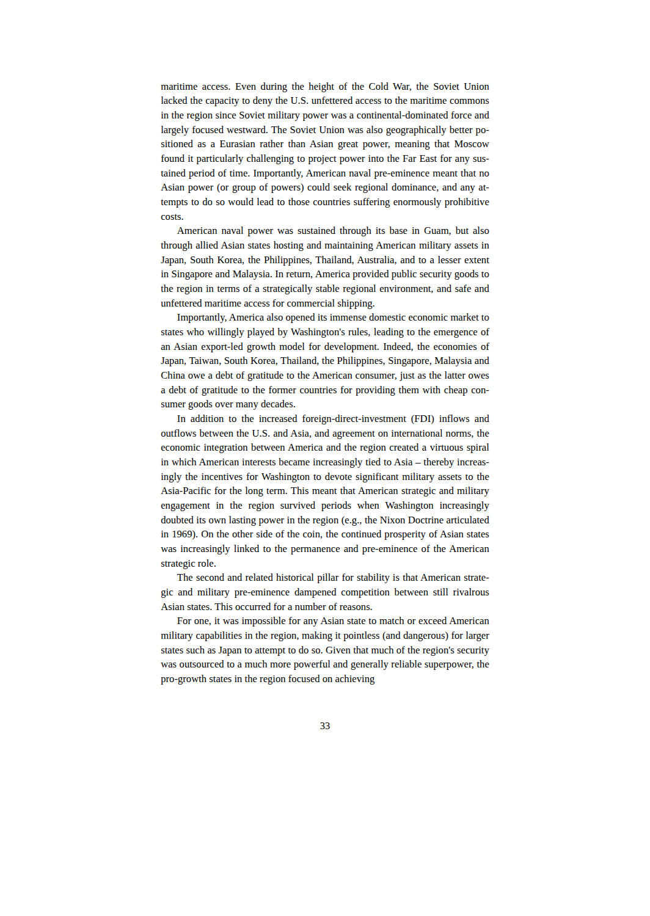maritime access. Even during the height of the Cold War, the Soviet Union lacked the capacity to deny the U.S. unfettered access to the maritime commons in the region since Soviet military power was a continental-dominated force and largely focused westward. The Soviet Union was also geographically better positioned as a Eurasian rather than Asian great power, meaning that Moscow found it particularly challenging to project power into the Far East for any sustained period of time. Importantly, American naval pre-eminence meant that no Asian power (or group of powers) could seek regional dominance, and any attempts to do so would lead to those countries suffering enormously prohibitive costs.
American naval power was sustained through its base in Guam, but also through allied Asian states hosting and maintaining American military assets in Japan, South Korea, the Philippines, Thailand, Australia, and to a lesser extent in Singapore and Malaysia. In return, America provided public security goods to the region in terms of a strategically stable regional environment, and safe and unfettered maritime access for commercial shipping.
Importantly, America also opened its immense domestic economic market to states who willingly played by Washington's rules, leading to the emergence of an Asian export-led growth model for development. Indeed, the economies of Japan, Taiwan, South Korea, Thailand, the Philippines, Singapore, Malaysia and China owe a debt of gratitude to the American consumer, just as the latter owes a debt of gratitude to the former countries for providing them with cheap consumer goods over many decades.
In addition to the increased foreign-direct-investment (FDI) inflows and outflows between the U.S. and Asia, and agreement on international norms, the economic integration between America and the region created a virtuous spiral in which American interests became increasingly tied to Asia – thereby increasingly the incentives for Washington to devote significant military assets to the Asia-Pacific for the long term. This meant that American strategic and military engagement in the region survived periods when Washington increasingly doubted its own lasting power in the region (e.g., the Nixon Doctrine articulated in 1969). On the other side of the coin, the continued prosperity of Asian states was increasingly linked to the permanence and pre-eminence of the American strategic role.
The second and related historical pillar for stability is that American strategic and military pre-eminence dampened competition between still rivalrous Asian states. This occurred for a number of reasons.
For one, it was impossible for any Asian state to match or exceed American military capabilities in the region, making it pointless (and dangerous) for larger states such as Japan to attempt to do so. Given that much of the region's security was outsourced to a much more powerful and generally reliable superpower, the pro-growth states in the region focused on achieving
33